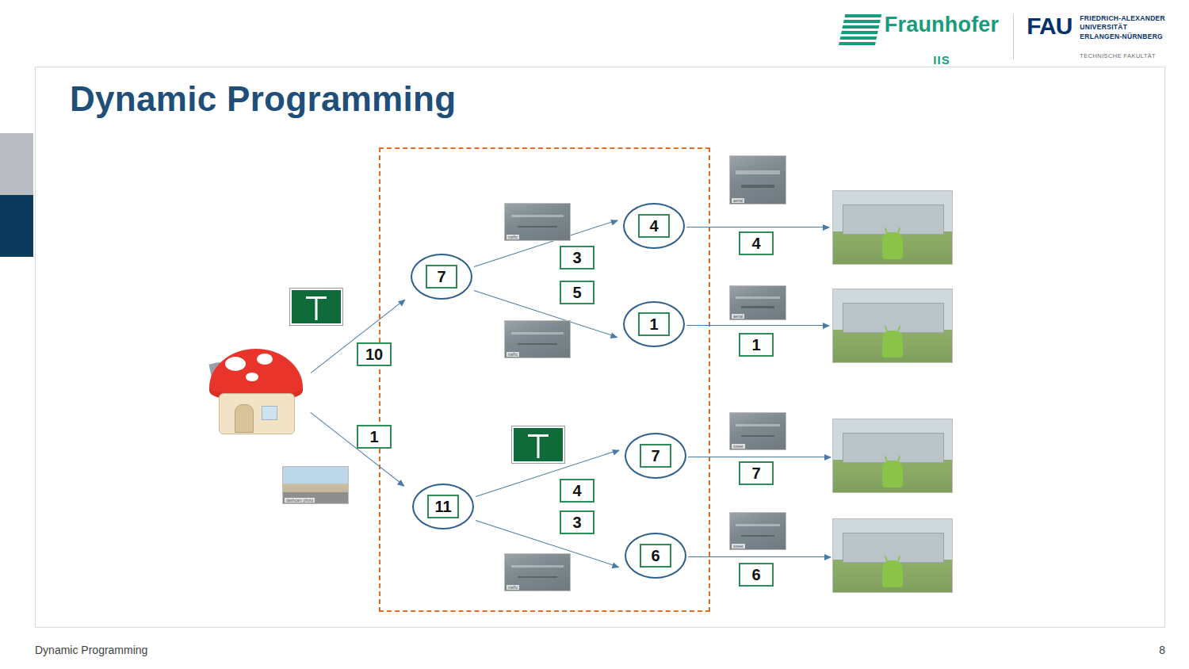Fraunhofer
IIS
FAU
FRIEDRICH-ALEXANDER
UNIVERSITÄT
ERLANGEN-NÜRNBERG
TECHNISCHE FAKULTÄT
Dynamic Programming
10
dashcam photo
1
7
11
traffic
3
5
traffic
4
1
aerial
4
aerial
1
4
3
traffic
7
6
street
7
street
6
Dynamic Programming
8